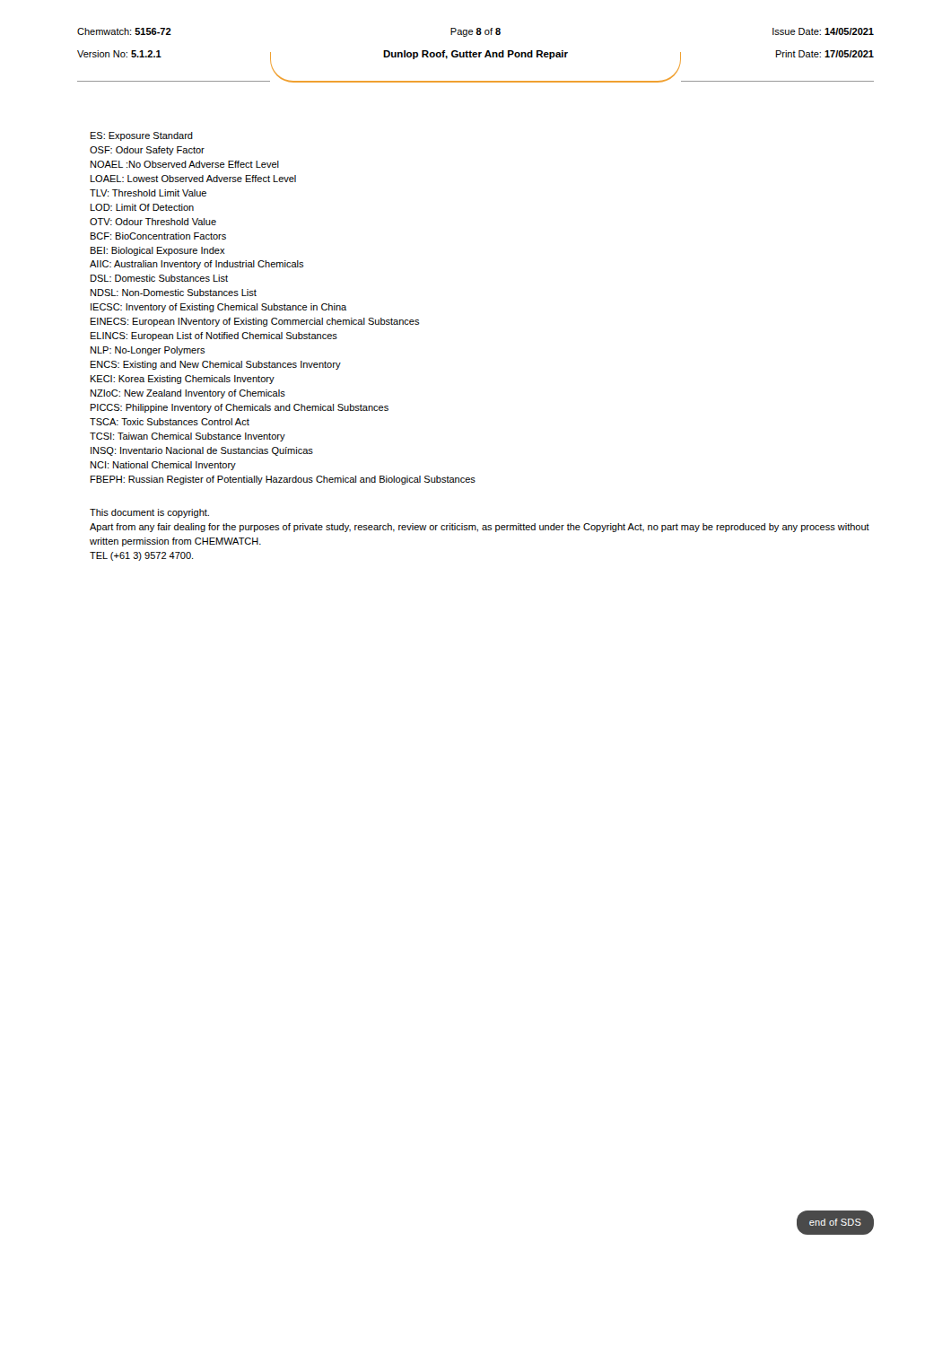Chemwatch: 5156-72
Version No: 5.1.2.1
Page 8 of 8
Dunlop Roof, Gutter And Pond Repair
Issue Date: 14/05/2021
Print Date: 17/05/2021
ES: Exposure Standard
OSF: Odour Safety Factor
NOAEL :No Observed Adverse Effect Level
LOAEL: Lowest Observed Adverse Effect Level
TLV: Threshold Limit Value
LOD: Limit Of Detection
OTV: Odour Threshold Value
BCF: BioConcentration Factors
BEI: Biological Exposure Index
AIIC: Australian Inventory of Industrial Chemicals
DSL: Domestic Substances List
NDSL: Non-Domestic Substances List
IECSC: Inventory of Existing Chemical Substance in China
EINECS: European INventory of Existing Commercial chemical Substances
ELINCS: European List of Notified Chemical Substances
NLP: No-Longer Polymers
ENCS: Existing and New Chemical Substances Inventory
KECI: Korea Existing Chemicals Inventory
NZIoC: New Zealand Inventory of Chemicals
PICCS: Philippine Inventory of Chemicals and Chemical Substances
TSCA: Toxic Substances Control Act
TCSI: Taiwan Chemical Substance Inventory
INSQ: Inventario Nacional de Sustancias Químicas
NCI: National Chemical Inventory
FBEPH: Russian Register of Potentially Hazardous Chemical and Biological Substances
This document is copyright.
Apart from any fair dealing for the purposes of private study, research, review or criticism, as permitted under the Copyright Act, no part may be reproduced by any process without written permission from CHEMWATCH.
TEL (+61 3) 9572 4700.
end of SDS